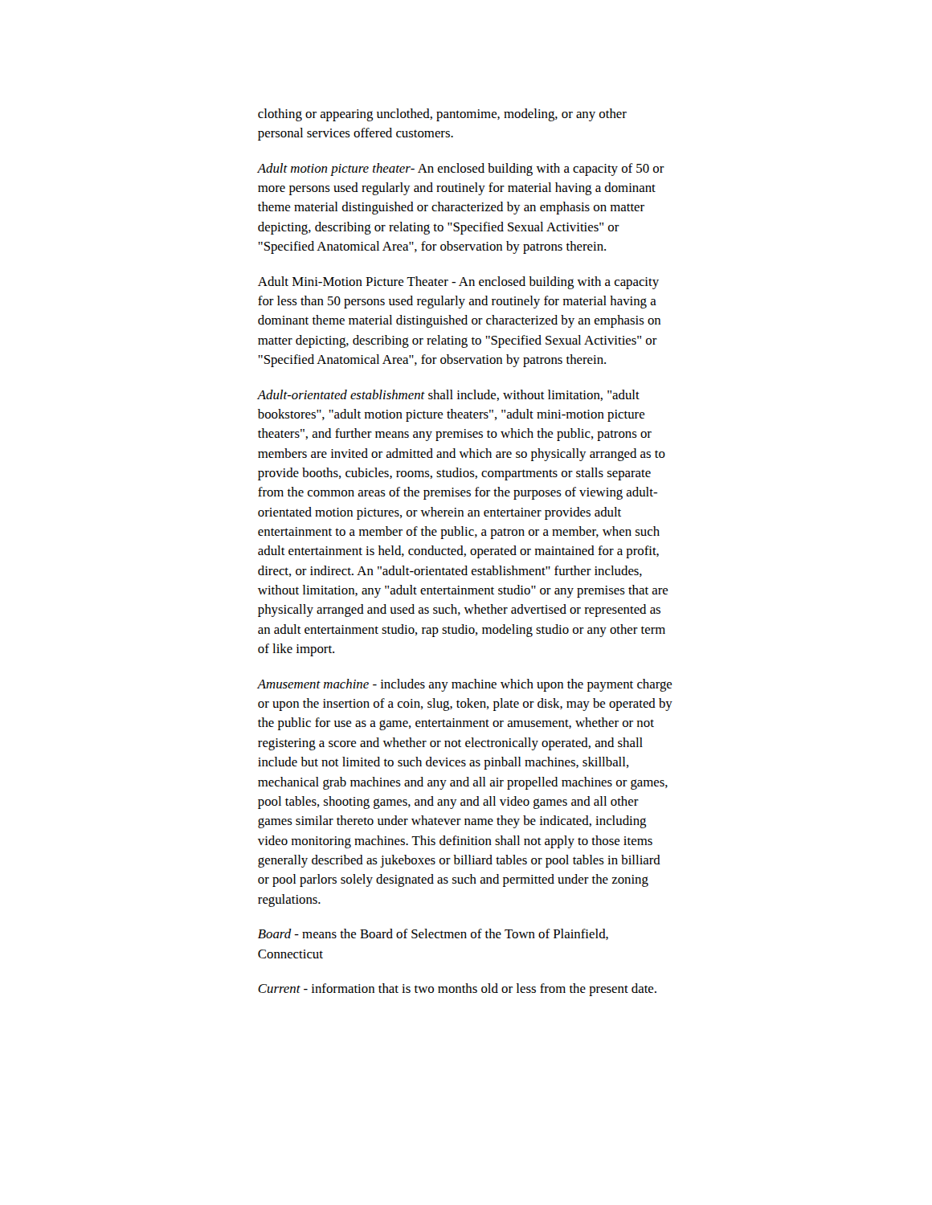clothing or appearing unclothed, pantomime, modeling, or any other personal services offered customers.
Adult motion picture theater- An enclosed building with a capacity of 50 or more persons used regularly and routinely for material having a dominant theme material distinguished or characterized by an emphasis on matter depicting, describing or relating to "Specified Sexual Activities" or "Specified Anatomical Area", for observation by patrons therein.
Adult Mini-Motion Picture Theater - An enclosed building with a capacity for less than 50 persons used regularly and routinely for material having a dominant theme material distinguished or characterized by an emphasis on matter depicting, describing or relating to "Specified Sexual Activities" or "Specified Anatomical Area", for observation by patrons therein.
Adult-orientated establishment shall include, without limitation, "adult bookstores", "adult motion picture theaters", "adult mini-motion picture theaters", and further means any premises to which the public, patrons or members are invited or admitted and which are so physically arranged as to provide booths, cubicles, rooms, studios, compartments or stalls separate from the common areas of the premises for the purposes of viewing adult-orientated motion pictures, or wherein an entertainer provides adult entertainment to a member of the public, a patron or a member, when such adult entertainment is held, conducted, operated or maintained for a profit, direct, or indirect. An "adult-orientated establishment" further includes, without limitation, any "adult entertainment studio" or any premises that are physically arranged and used as such, whether advertised or represented as an adult entertainment studio, rap studio, modeling studio or any other term of like import.
Amusement machine - includes any machine which upon the payment charge or upon the insertion of a coin, slug, token, plate or disk, may be operated by the public for use as a game, entertainment or amusement, whether or not registering a score and whether or not electronically operated, and shall include but not limited to such devices as pinball machines, skillball, mechanical grab machines and any and all air propelled machines or games, pool tables, shooting games, and any and all video games and all other games similar thereto under whatever name they be indicated, including video monitoring machines. This definition shall not apply to those items generally described as jukeboxes or billiard tables or pool tables in billiard or pool parlors solely designated as such and permitted under the zoning regulations.
Board - means the Board of Selectmen of the Town of Plainfield, Connecticut
Current - information that is two months old or less from the present date.